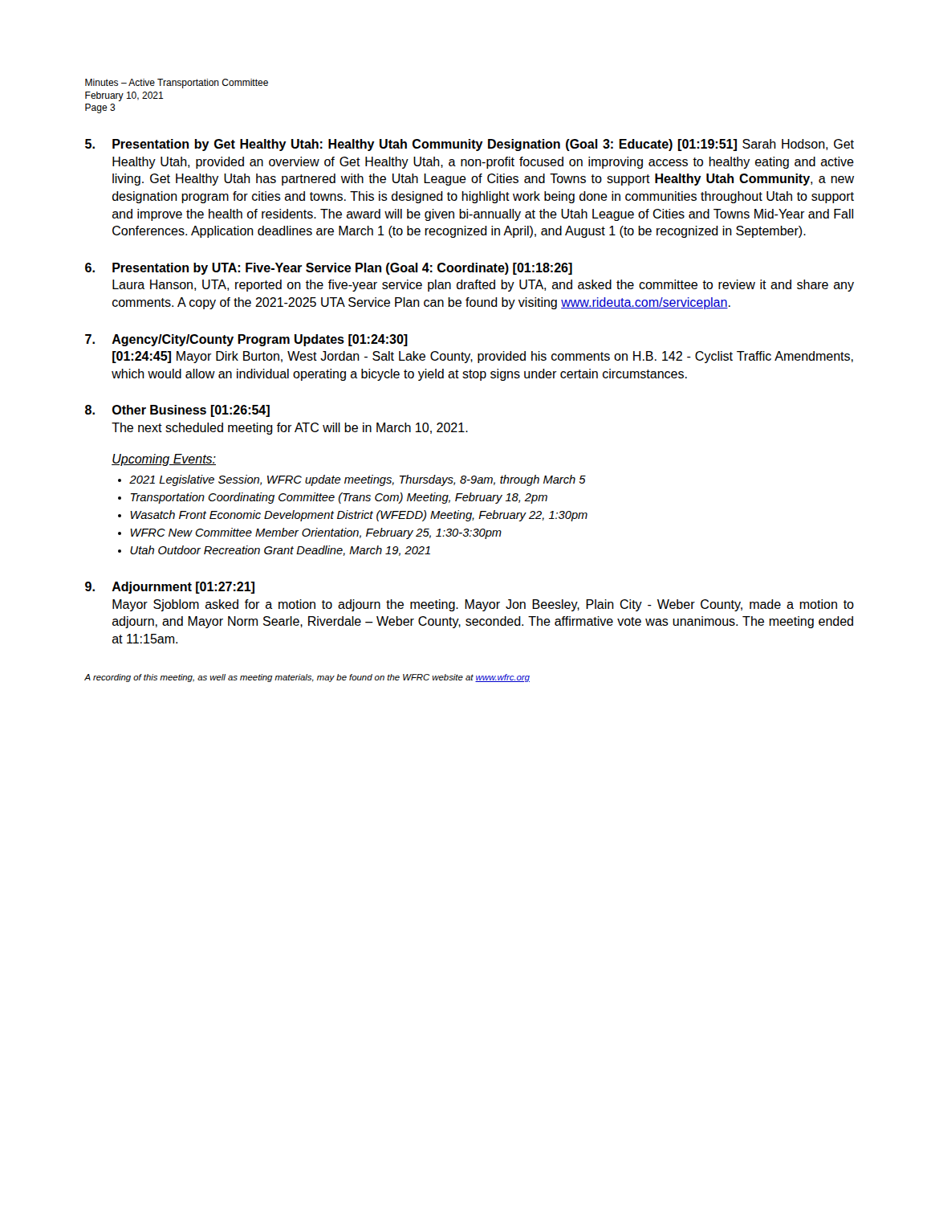Minutes – Active Transportation Committee
February 10, 2021
Page 3
Presentation by Get Healthy Utah: Healthy Utah Community Designation (Goal 3: Educate) [01:19:51] Sarah Hodson, Get Healthy Utah, provided an overview of Get Healthy Utah, a non-profit focused on improving access to healthy eating and active living. Get Healthy Utah has partnered with the Utah League of Cities and Towns to support Healthy Utah Community, a new designation program for cities and towns. This is designed to highlight work being done in communities throughout Utah to support and improve the health of residents. The award will be given bi-annually at the Utah League of Cities and Towns Mid-Year and Fall Conferences. Application deadlines are March 1 (to be recognized in April), and August 1 (to be recognized in September).
Presentation by UTA: Five-Year Service Plan (Goal 4: Coordinate) [01:18:26]
Laura Hanson, UTA, reported on the five-year service plan drafted by UTA, and asked the committee to review it and share any comments. A copy of the 2021-2025 UTA Service Plan can be found by visiting www.rideuta.com/serviceplan.
Agency/City/County Program Updates [01:24:30]
[01:24:45] Mayor Dirk Burton, West Jordan - Salt Lake County, provided his comments on H.B. 142 - Cyclist Traffic Amendments, which would allow an individual operating a bicycle to yield at stop signs under certain circumstances.
Other Business [01:26:54]
The next scheduled meeting for ATC will be in March 10, 2021.
Upcoming Events:
2021 Legislative Session, WFRC update meetings, Thursdays, 8-9am, through March 5
Transportation Coordinating Committee (Trans Com) Meeting, February 18, 2pm
Wasatch Front Economic Development District (WFEDD) Meeting, February 22, 1:30pm
WFRC New Committee Member Orientation, February 25, 1:30-3:30pm
Utah Outdoor Recreation Grant Deadline, March 19, 2021
Adjournment [01:27:21]
Mayor Sjoblom asked for a motion to adjourn the meeting. Mayor Jon Beesley, Plain City - Weber County, made a motion to adjourn, and Mayor Norm Searle, Riverdale – Weber County, seconded. The affirmative vote was unanimous. The meeting ended at 11:15am.
A recording of this meeting, as well as meeting materials, may be found on the WFRC website at www.wfrc.org